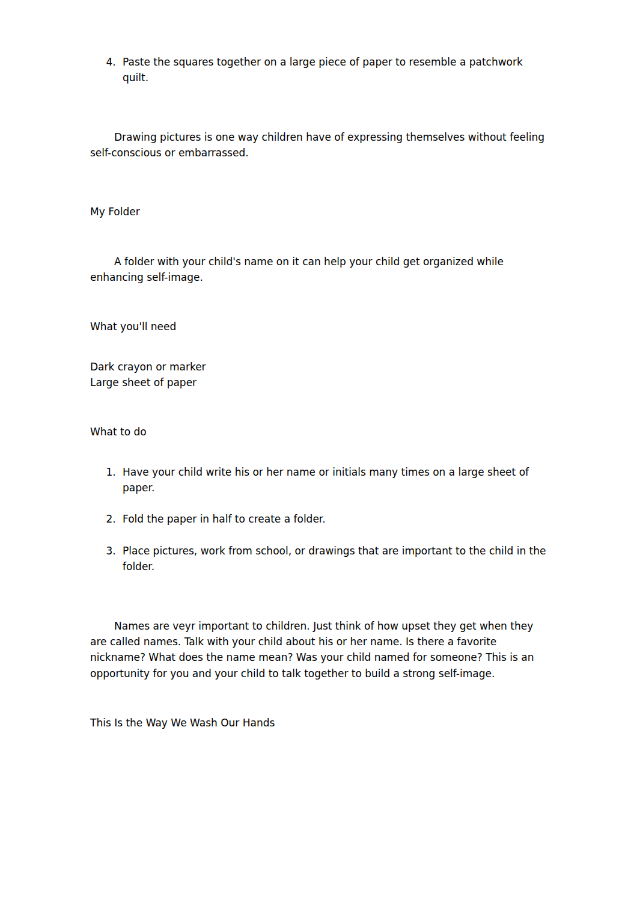Paste the squares together on a large piece of paper to resemble a patchwork quilt.
Drawing pictures is one way children have of expressing themselves without feeling self-conscious or embarrassed.
My Folder
A folder with your child's name on it can help your child get organized while enhancing self-image.
What you'll need
Dark crayon or marker
Large sheet of paper
What to do
Have your child write his or her name or initials many times on a large sheet of paper.
Fold the paper in half to create a folder.
Place pictures, work from school, or drawings that are important to the child in the folder.
Names are veyr important to children. Just think of how upset they get when they are called names. Talk with your child about his or her name. Is there a favorite nickname? What does the name mean? Was your child named for someone? This is an opportunity for you and your child to talk together to build a strong self-image.
This Is the Way We Wash Our Hands